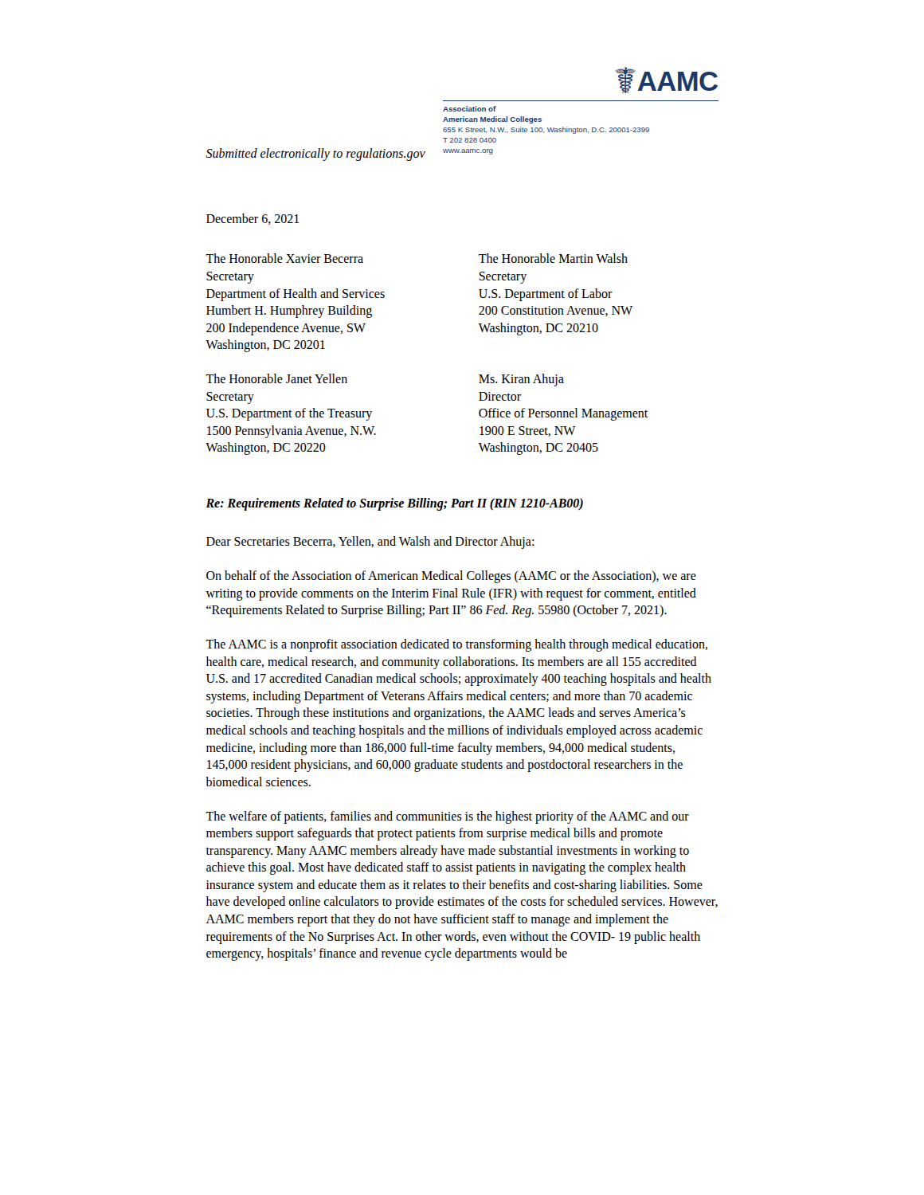☤AAMC
Association of
American Medical Colleges
655 K Street, N.W., Suite 100, Washington, D.C. 20001-2399
T 202 828 0400
www.aamc.org
Submitted electronically to regulations.gov
December 6, 2021
| The Honorable Xavier Becerra Secretary Department of Health and Services Humbert H. Humphrey Building 200 Independence Avenue, SW Washington, DC 20201 | The Honorable Martin Walsh Secretary U.S. Department of Labor 200 Constitution Avenue, NW Washington, DC 20210 |
| The Honorable Janet Yellen Secretary U.S. Department of the Treasury 1500 Pennsylvania Avenue, N.W. Washington, DC 20220 | Ms. Kiran Ahuja Director Office of Personnel Management 1900 E Street, NW Washington, DC 20405 |
Re: Requirements Related to Surprise Billing; Part II (RIN 1210-AB00)
Dear Secretaries Becerra, Yellen, and Walsh and Director Ahuja:
On behalf of the Association of American Medical Colleges (AAMC or the Association), we are writing to provide comments on the Interim Final Rule (IFR) with request for comment, entitled “Requirements Related to Surprise Billing; Part II” 86 Fed. Reg. 55980 (October 7, 2021).
The AAMC is a nonprofit association dedicated to transforming health through medical education, health care, medical research, and community collaborations. Its members are all 155 accredited U.S. and 17 accredited Canadian medical schools; approximately 400 teaching hospitals and health systems, including Department of Veterans Affairs medical centers; and more than 70 academic societies. Through these institutions and organizations, the AAMC leads and serves America’s medical schools and teaching hospitals and the millions of individuals employed across academic medicine, including more than 186,000 full-time faculty members, 94,000 medical students, 145,000 resident physicians, and 60,000 graduate students and postdoctoral researchers in the biomedical sciences.
The welfare of patients, families and communities is the highest priority of the AAMC and our members support safeguards that protect patients from surprise medical bills and promote transparency. Many AAMC members already have made substantial investments in working to achieve this goal. Most have dedicated staff to assist patients in navigating the complex health insurance system and educate them as it relates to their benefits and cost-sharing liabilities. Some have developed online calculators to provide estimates of the costs for scheduled services. However, AAMC members report that they do not have sufficient staff to manage and implement the requirements of the No Surprises Act. In other words, even without the COVID- 19 public health emergency, hospitals’ finance and revenue cycle departments would be